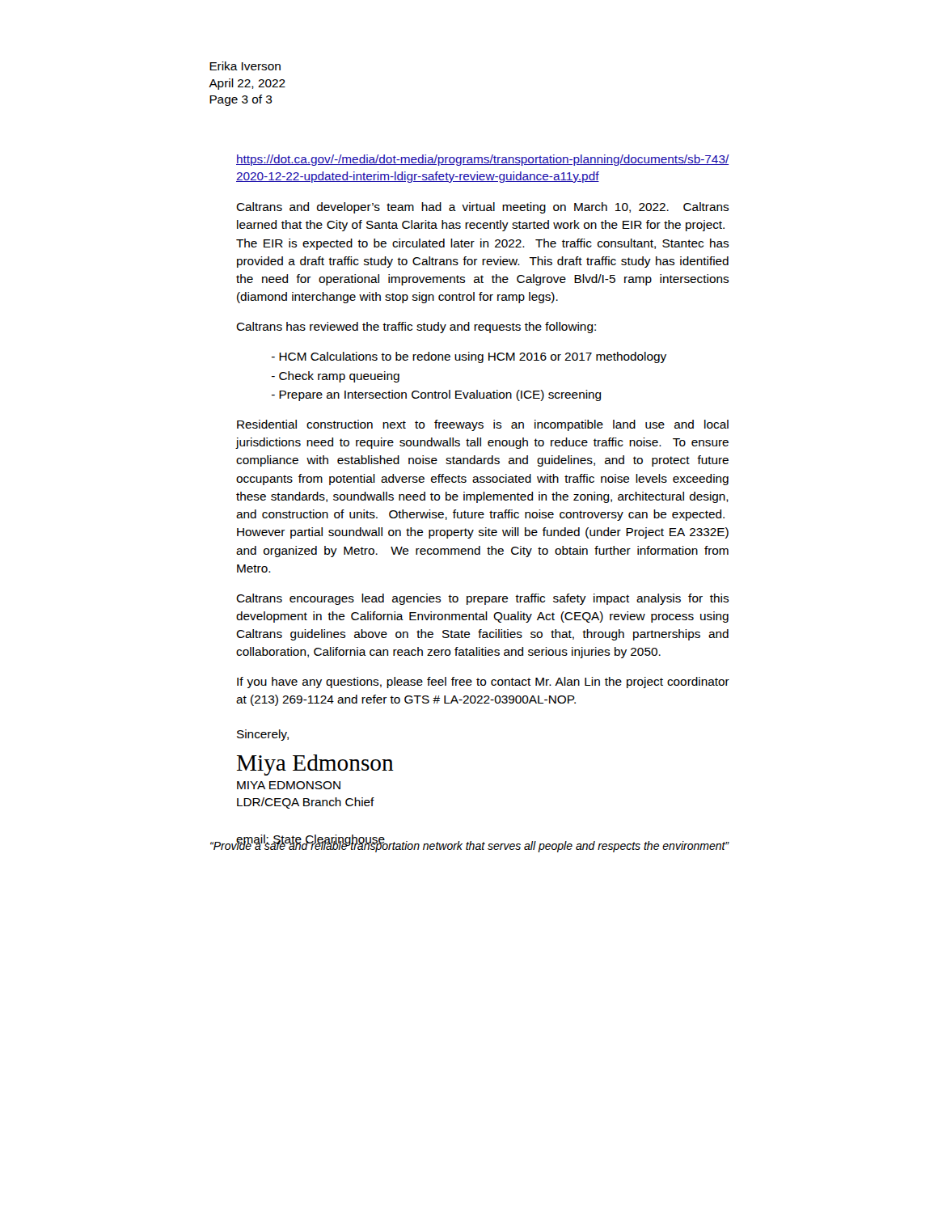Erika Iverson
April 22, 2022
Page 3 of 3
https://dot.ca.gov/-/media/dot-media/programs/transportation-planning/documents/sb-743/2020-12-22-updated-interim-ldigr-safety-review-guidance-a11y.pdf
Caltrans and developer’s team had a virtual meeting on March 10, 2022. Caltrans learned that the City of Santa Clarita has recently started work on the EIR for the project. The EIR is expected to be circulated later in 2022. The traffic consultant, Stantec has provided a draft traffic study to Caltrans for review. This draft traffic study has identified the need for operational improvements at the Calgrove Blvd/I-5 ramp intersections (diamond interchange with stop sign control for ramp legs).
Caltrans has reviewed the traffic study and requests the following:
- HCM Calculations to be redone using HCM 2016 or 2017 methodology
- Check ramp queueing
- Prepare an Intersection Control Evaluation (ICE) screening
Residential construction next to freeways is an incompatible land use and local jurisdictions need to require soundwalls tall enough to reduce traffic noise. To ensure compliance with established noise standards and guidelines, and to protect future occupants from potential adverse effects associated with traffic noise levels exceeding these standards, soundwalls need to be implemented in the zoning, architectural design, and construction of units. Otherwise, future traffic noise controversy can be expected. However partial soundwall on the property site will be funded (under Project EA 2332E) and organized by Metro. We recommend the City to obtain further information from Metro.
Caltrans encourages lead agencies to prepare traffic safety impact analysis for this development in the California Environmental Quality Act (CEQA) review process using Caltrans guidelines above on the State facilities so that, through partnerships and collaboration, California can reach zero fatalities and serious injuries by 2050.
If you have any questions, please feel free to contact Mr. Alan Lin the project coordinator at (213) 269-1124 and refer to GTS # LA-2022-03900AL-NOP.
Sincerely,
Miya Edmonson
MIYA EDMONSON
LDR/CEQA Branch Chief
email: State Clearinghouse
“Provide a safe and reliable transportation network that serves all people and respects the environment”